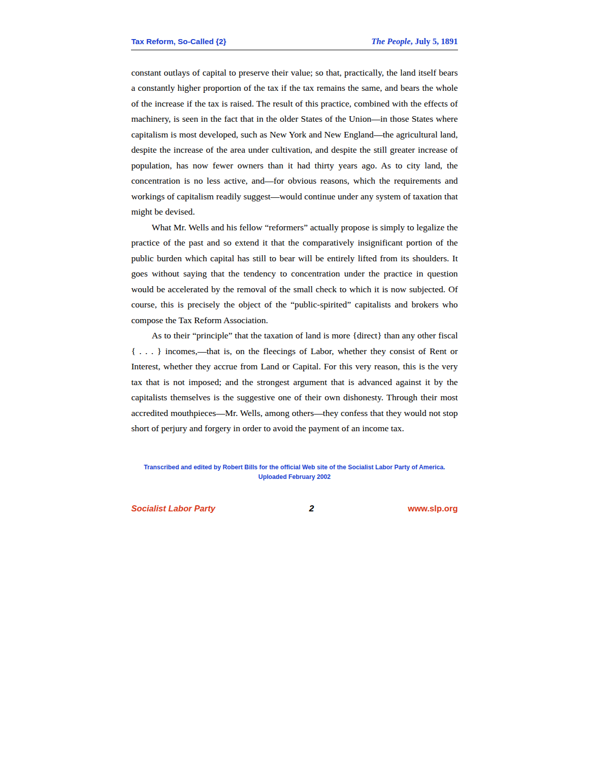Tax Reform, So-Called {2}
The People, July 5, 1891
constant outlays of capital to preserve their value; so that, practically, the land itself bears a constantly higher proportion of the tax if the tax remains the same, and bears the whole of the increase if the tax is raised. The result of this practice, combined with the effects of machinery, is seen in the fact that in the older States of the Union—in those States where capitalism is most developed, such as New York and New England—the agricultural land, despite the increase of the area under cultivation, and despite the still greater increase of population, has now fewer owners than it had thirty years ago. As to city land, the concentration is no less active, and—for obvious reasons, which the requirements and workings of capitalism readily suggest—would continue under any system of taxation that might be devised.
What Mr. Wells and his fellow “reformers” actually propose is simply to legalize the practice of the past and so extend it that the comparatively insignificant portion of the public burden which capital has still to bear will be entirely lifted from its shoulders. It goes without saying that the tendency to concentration under the practice in question would be accelerated by the removal of the small check to which it is now subjected. Of course, this is precisely the object of the “public-spirited” capitalists and brokers who compose the Tax Reform Association.
As to their “principle” that the taxation of land is more {direct} than any other fiscal { . . . } incomes,—that is, on the fleecings of Labor, whether they consist of Rent or Interest, whether they accrue from Land or Capital. For this very reason, this is the very tax that is not imposed; and the strongest argument that is advanced against it by the capitalists themselves is the suggestive one of their own dishonesty. Through their most accredited mouthpieces—Mr. Wells, among others—they confess that they would not stop short of perjury and forgery in order to avoid the payment of an income tax.
Transcribed and edited by Robert Bills for the official Web site of the Socialist Labor Party of America.
Uploaded February 2002
Socialist Labor Party
2
www.slp.org